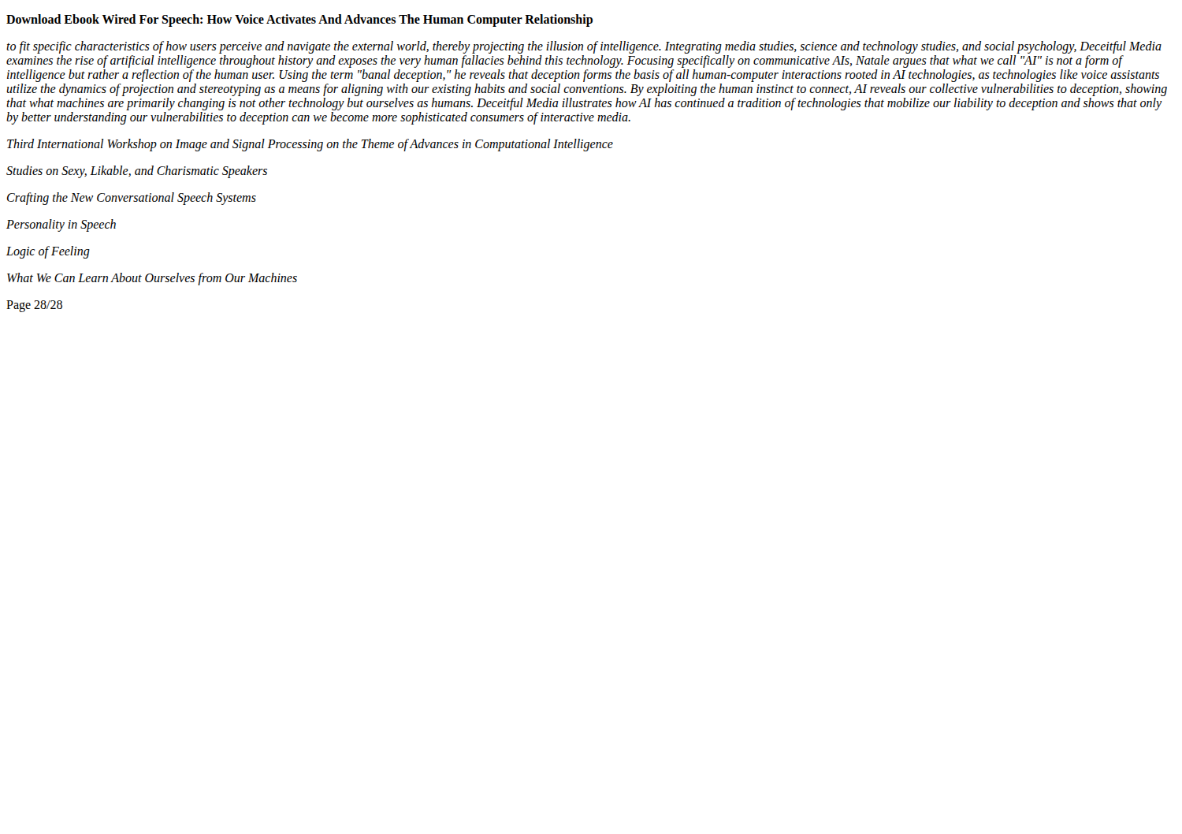Download Ebook Wired For Speech: How Voice Activates And Advances The Human Computer Relationship
to fit specific characteristics of how users perceive and navigate the external world, thereby projecting the illusion of intelligence. Integrating media studies, science and technology studies, and social psychology, Deceitful Media examines the rise of artificial intelligence throughout history and exposes the very human fallacies behind this technology. Focusing specifically on communicative AIs, Natale argues that what we call "AI" is not a form of intelligence but rather a reflection of the human user. Using the term "banal deception," he reveals that deception forms the basis of all human-computer interactions rooted in AI technologies, as technologies like voice assistants utilize the dynamics of projection and stereotyping as a means for aligning with our existing habits and social conventions. By exploiting the human instinct to connect, AI reveals our collective vulnerabilities to deception, showing that what machines are primarily changing is not other technology but ourselves as humans. Deceitful Media illustrates how AI has continued a tradition of technologies that mobilize our liability to deception and shows that only by better understanding our vulnerabilities to deception can we become more sophisticated consumers of interactive media.
Third International Workshop on Image and Signal Processing on the Theme of Advances in Computational Intelligence
Studies on Sexy, Likable, and Charismatic Speakers
Crafting the New Conversational Speech Systems
Personality in Speech
Logic of Feeling
What We Can Learn About Ourselves from Our Machines
Page 28/28